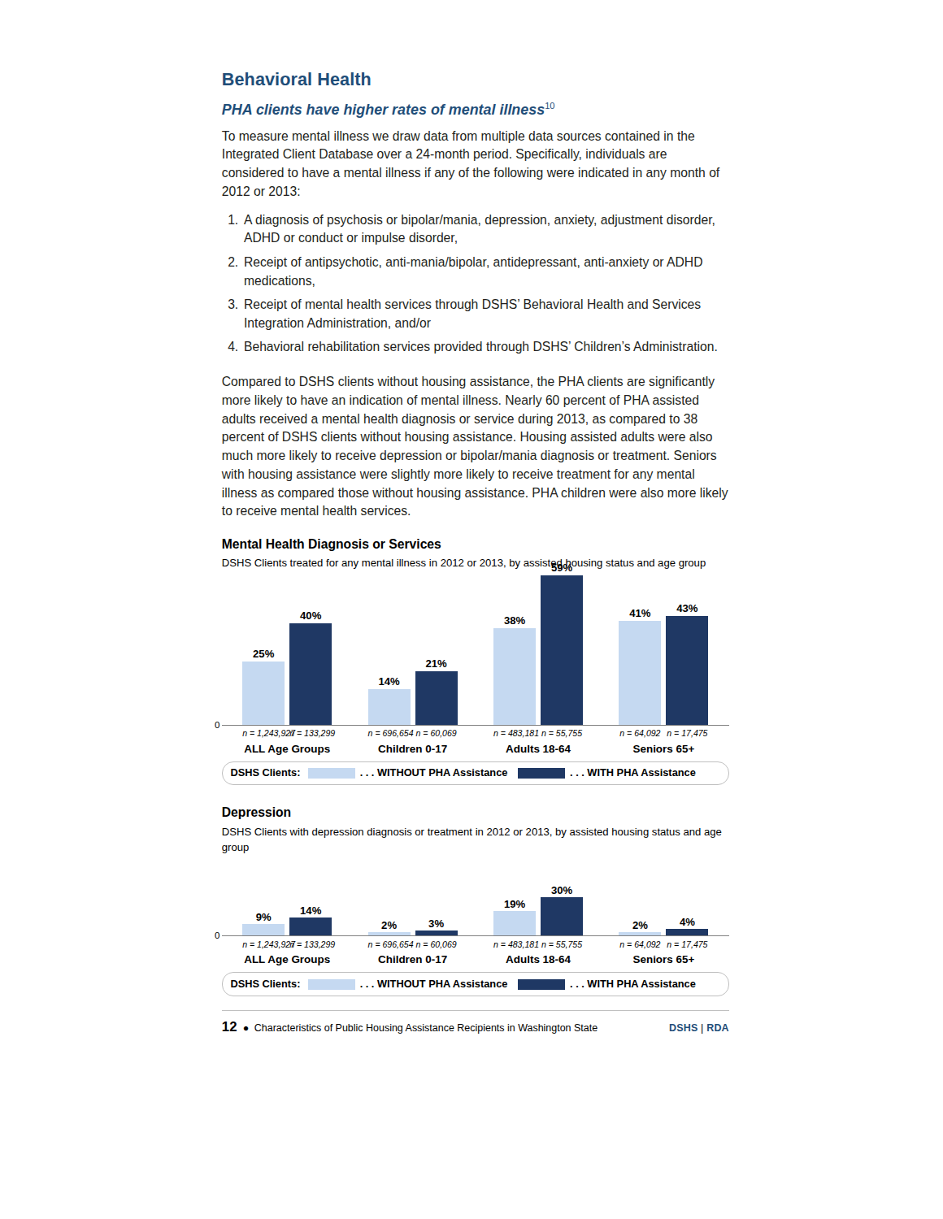Behavioral Health
PHA clients have higher rates of mental illness10
To measure mental illness we draw data from multiple data sources contained in the Integrated Client Database over a 24-month period. Specifically, individuals are considered to have a mental illness if any of the following were indicated in any month of 2012 or 2013:
A diagnosis of psychosis or bipolar/mania, depression, anxiety, adjustment disorder, ADHD or conduct or impulse disorder,
Receipt of antipsychotic, anti-mania/bipolar, antidepressant, anti-anxiety or ADHD medications,
Receipt of mental health services through DSHS’ Behavioral Health and Services Integration Administration, and/or
Behavioral rehabilitation services provided through DSHS’ Children’s Administration.
Compared to DSHS clients without housing assistance, the PHA clients are significantly more likely to have an indication of mental illness. Nearly 60 percent of PHA assisted adults received a mental health diagnosis or service during 2013, as compared to 38 percent of DSHS clients without housing assistance. Housing assisted adults were also much more likely to receive depression or bipolar/mania diagnosis or treatment. Seniors with housing assistance were slightly more likely to receive treatment for any mental illness as compared those without housing assistance. PHA children were also more likely to receive mental health services.
Mental Health Diagnosis or Services
DSHS Clients treated for any mental illness in 2012 or 2013, by assisted housing status and age group
0
25%
40%
14%
21%
38%
59%
41%
43%
n = 1,243,927 n = 133,299
n = 696,654 n = 60,069
n = 483,181 n = 55,755
n = 64,092 n = 17,475
ALL Age Groups
Children 0-17
Adults 18-64
Seniors 65+
DSHS Clients: . . . WITHOUT PHA Assistance . . . WITH PHA Assistance
Depression
DSHS Clients with depression diagnosis or treatment in 2012 or 2013, by assisted housing status and age group
0
9%
14%
2%
3%
19%
30%
2%
4%
n = 1,243,927 n = 133,299
n = 696,654 n = 60,069
n = 483,181 n = 55,755
n = 64,092 n = 17,475
ALL Age Groups
Children 0-17
Adults 18-64
Seniors 65+
DSHS Clients: . . . WITHOUT PHA Assistance . . . WITH PHA Assistance
12● Characteristics of Public Housing Assistance Recipients in Washington State
DSHS | RDA